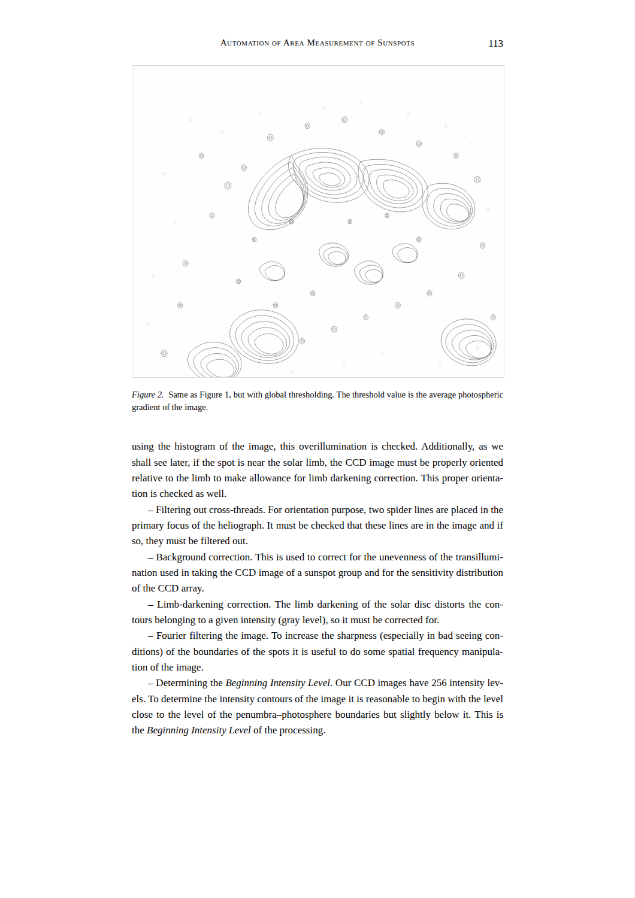Automation of Area Measurement of Sunspots 113
Figure 2. Same as Figure 1, but with global thresholding. The threshold value is the average photospheric gradient of the image.
using the histogram of the image, this overillumination is checked. Additionally, as we shall see later, if the spot is near the solar limb, the CCD image must be properly oriented relative to the limb to make allowance for limb darkening correction. This proper orientation is checked as well.
– Filtering out cross-threads. For orientation purpose, two spider lines are placed in the primary focus of the heliograph. It must be checked that these lines are in the image and if so, they must be filtered out.
– Background correction. This is used to correct for the unevenness of the transillumination used in taking the CCD image of a sunspot group and for the sensitivity distribution of the CCD array.
– Limb-darkening correction. The limb darkening of the solar disc distorts the contours belonging to a given intensity (gray level), so it must be corrected for.
– Fourier filtering the image. To increase the sharpness (especially in bad seeing conditions) of the boundaries of the spots it is useful to do some spatial frequency manipulation of the image.
– Determining the Beginning Intensity Level. Our CCD images have 256 intensity levels. To determine the intensity contours of the image it is reasonable to begin with the level close to the level of the penumbra–photosphere boundaries but slightly below it. This is the Beginning Intensity Level of the processing.